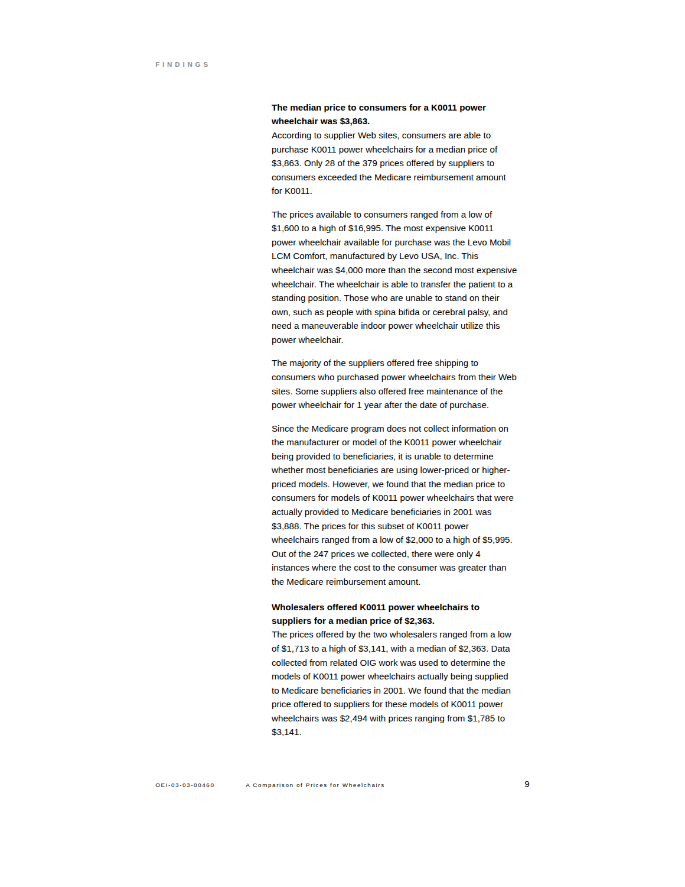Findings
The median price to consumers for a K0011 power wheelchair was $3,863.
According to supplier Web sites, consumers are able to purchase K0011 power wheelchairs for a median price of $3,863. Only 28 of the 379 prices offered by suppliers to consumers exceeded the Medicare reimbursement amount for K0011.
The prices available to consumers ranged from a low of $1,600 to a high of $16,995. The most expensive K0011 power wheelchair available for purchase was the Levo Mobil LCM Comfort, manufactured by Levo USA, Inc. This wheelchair was $4,000 more than the second most expensive wheelchair. The wheelchair is able to transfer the patient to a standing position. Those who are unable to stand on their own, such as people with spina bifida or cerebral palsy, and need a maneuverable indoor power wheelchair utilize this power wheelchair.
The majority of the suppliers offered free shipping to consumers who purchased power wheelchairs from their Web sites. Some suppliers also offered free maintenance of the power wheelchair for 1 year after the date of purchase.
Since the Medicare program does not collect information on the manufacturer or model of the K0011 power wheelchair being provided to beneficiaries, it is unable to determine whether most beneficiaries are using lower-priced or higher-priced models. However, we found that the median price to consumers for models of K0011 power wheelchairs that were actually provided to Medicare beneficiaries in 2001 was $3,888. The prices for this subset of K0011 power wheelchairs ranged from a low of $2,000 to a high of $5,995. Out of the 247 prices we collected, there were only 4 instances where the cost to the consumer was greater than the Medicare reimbursement amount.
Wholesalers offered K0011 power wheelchairs to suppliers for a median price of $2,363.
The prices offered by the two wholesalers ranged from a low of $1,713 to a high of $3,141, with a median of $2,363. Data collected from related OIG work was used to determine the models of K0011 power wheelchairs actually being supplied to Medicare beneficiaries in 2001. We found that the median price offered to suppliers for these models of K0011 power wheelchairs was $2,494 with prices ranging from $1,785 to $3,141.
OEI-03-03-00460 A Comparison of Prices for Wheelchairs 9